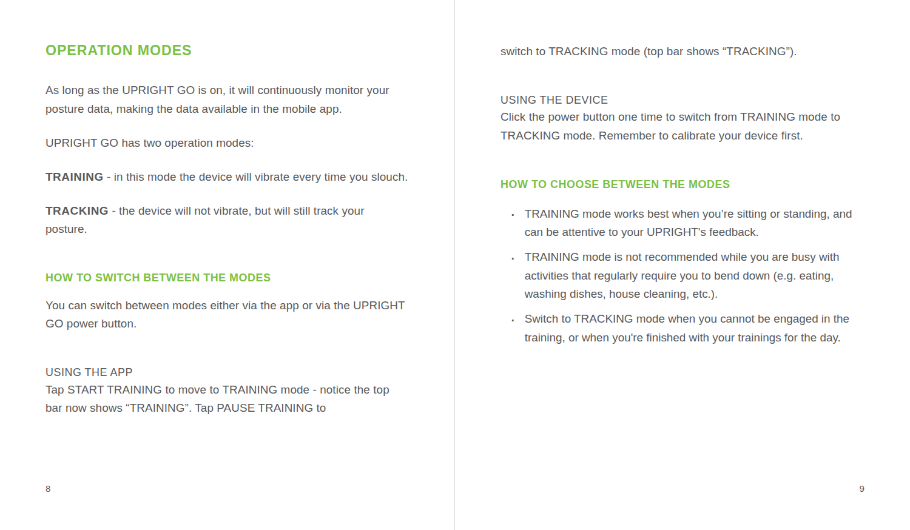Operation Modes
As long as the UPRIGHT GO is on, it will continuously monitor your posture data, making the data available in the mobile app.
UPRIGHT GO has two operation modes:
TRAINING - in this mode the device will vibrate every time you slouch.
TRACKING - the device will not vibrate, but will still track your posture.
How to switch between the modes
You can switch between modes either via the app or via the UPRIGHT GO power button.
Using the app
Tap START TRAINING to move to TRAINING mode - notice the top bar now shows “TRAINING”. Tap PAUSE TRAINING to
8
switch to TRACKING mode (top bar shows “TRACKING”).
Using the device
Click the power button one time to switch from TRAINING mode to TRACKING mode. Remember to calibrate your device first.
How to choose between the modes
TRAINING mode works best when you’re sitting or standing, and can be attentive to your UPRIGHT's feedback.
TRAINING mode is not recommended while you are busy with activities that regularly require you to bend down (e.g. eating, washing dishes, house cleaning, etc.).
Switch to TRACKING mode when you cannot be engaged in the training, or when you're finished with your trainings for the day.
9